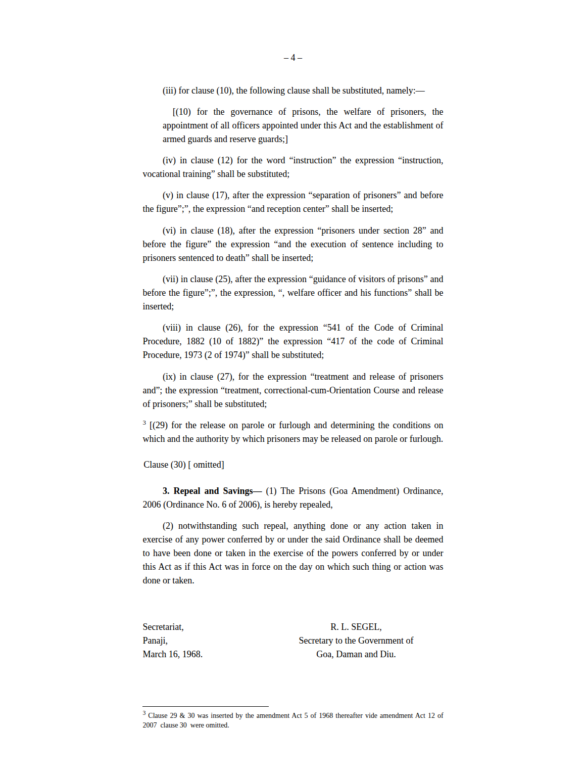– 4 –
(iii) for clause (10), the following clause shall be substituted, namely:—
[(10) for the governance of prisons, the welfare of prisoners, the appointment of all officers appointed under this Act and the establishment of armed guards and reserve guards;]
(iv) in clause (12) for the word “instruction” the expression “instruction, vocational training” shall be substituted;
(v) in clause (17), after the expression “separation of prisoners” and before the figure”;”, the expression “and reception center” shall be inserted;
(vi) in clause (18), after the expression “prisoners under section 28” and before the figure” the expression “and the execution of sentence including to prisoners sentenced to death” shall be inserted;
(vii) in clause (25), after the expression “guidance of visitors of prisons” and before the figure”;”, the expression, “, welfare officer and his functions” shall be inserted;
(viii) in clause (26), for the expression “541 of the Code of Criminal Procedure, 1882 (10 of 1882)” the expression “417 of the code of Criminal Procedure, 1973 (2 of 1974)” shall be substituted;
(ix) in clause (27), for the expression “treatment and release of prisoners and”; the expression “treatment, correctional-cum-Orientation Course and release of prisoners;” shall be substituted;
3 [(29) for the release on parole or furlough and determining the conditions on which and the authority by which prisoners may be released on parole or furlough.
Clause (30) [ omitted]
3. Repeal and Savings— (1) The Prisons (Goa Amendment) Ordinance, 2006 (Ordinance No. 6 of 2006), is hereby repealed,
(2) notwithstanding such repeal, anything done or any action taken in exercise of any power conferred by or under the said Ordinance shall be deemed to have been done or taken in the exercise of the powers conferred by or under this Act as if this Act was in force on the day on which such thing or action was done or taken.
| Secretariat, | R. L. SEGEL, |
| Panaji, | Secretary to the Government of |
| March 16, 1968. | Goa, Daman and Diu. |
3 Clause 29 & 30 was inserted by the amendment Act 5 of 1968 thereafter vide amendment Act 12 of 2007 clause 30 were omitted.